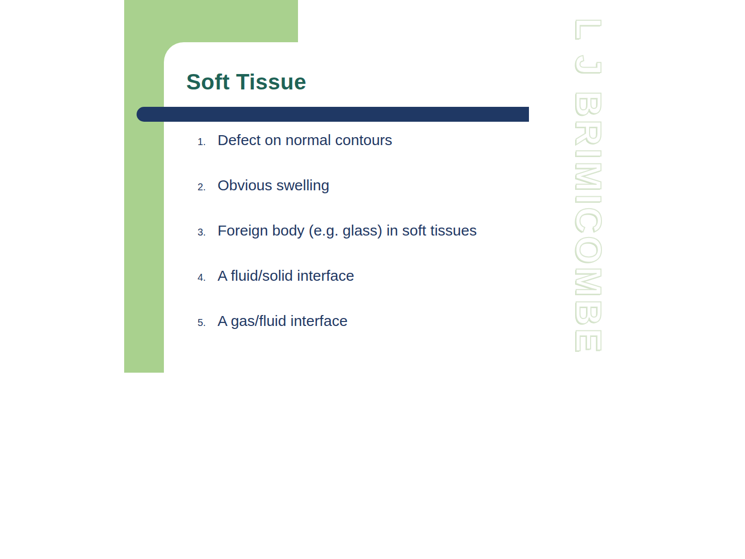Soft Tissue
Defect on normal contours
Obvious swelling
Foreign body (e.g. glass) in soft tissues
A fluid/solid interface
A gas/fluid interface
L J BRIMICOMBE